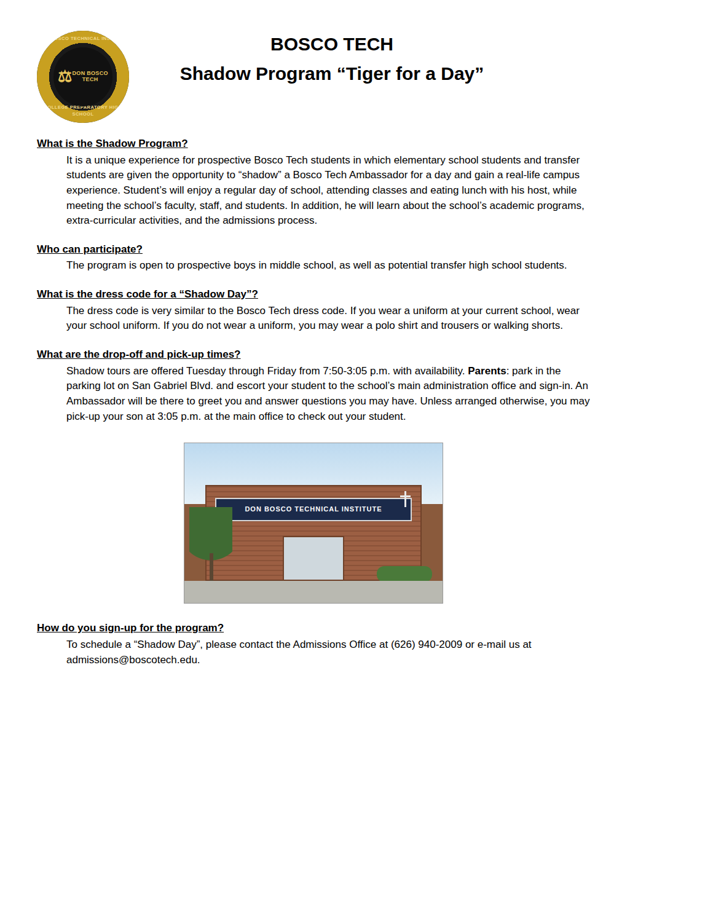DON BOSCO TECHNICAL INSTITUTE
COLLEGE PREPARATORY HIGH SCHOOL
⚖DON BOSCO
TECH
BOSCO TECH Shadow Program “Tiger for a Day”
What is the Shadow Program?
It is a unique experience for prospective Bosco Tech students in which elementary school students and transfer students are given the opportunity to “shadow” a Bosco Tech Ambassador for a day and gain a real-life campus experience. Student’s will enjoy a regular day of school, attending classes and eating lunch with his host, while meeting the school’s faculty, staff, and students. In addition, he will learn about the school’s academic programs, extra-curricular activities, and the admissions process.
Who can participate?
The program is open to prospective boys in middle school, as well as potential transfer high school students.
What is the dress code for a “Shadow Day”?
The dress code is very similar to the Bosco Tech dress code. If you wear a uniform at your current school, wear your school uniform. If you do not wear a uniform, you may wear a polo shirt and trousers or walking shorts.
What are the drop-off and pick-up times?
Shadow tours are offered Tuesday through Friday from 7:50-3:05 p.m. with availability. Parents: park in the parking lot on San Gabriel Blvd. and escort your student to the school’s main administration office and sign-in. An Ambassador will be there to greet you and answer questions you may have. Unless arranged otherwise, you may pick-up your son at 3:05 p.m. at the main office to check out your student.
DON BOSCO TECHNICAL INSTITUTE
How do you sign-up for the program?
To schedule a “Shadow Day”, please contact the Admissions Office at (626) 940-2009 or e-mail us at admissions@boscotech.edu.